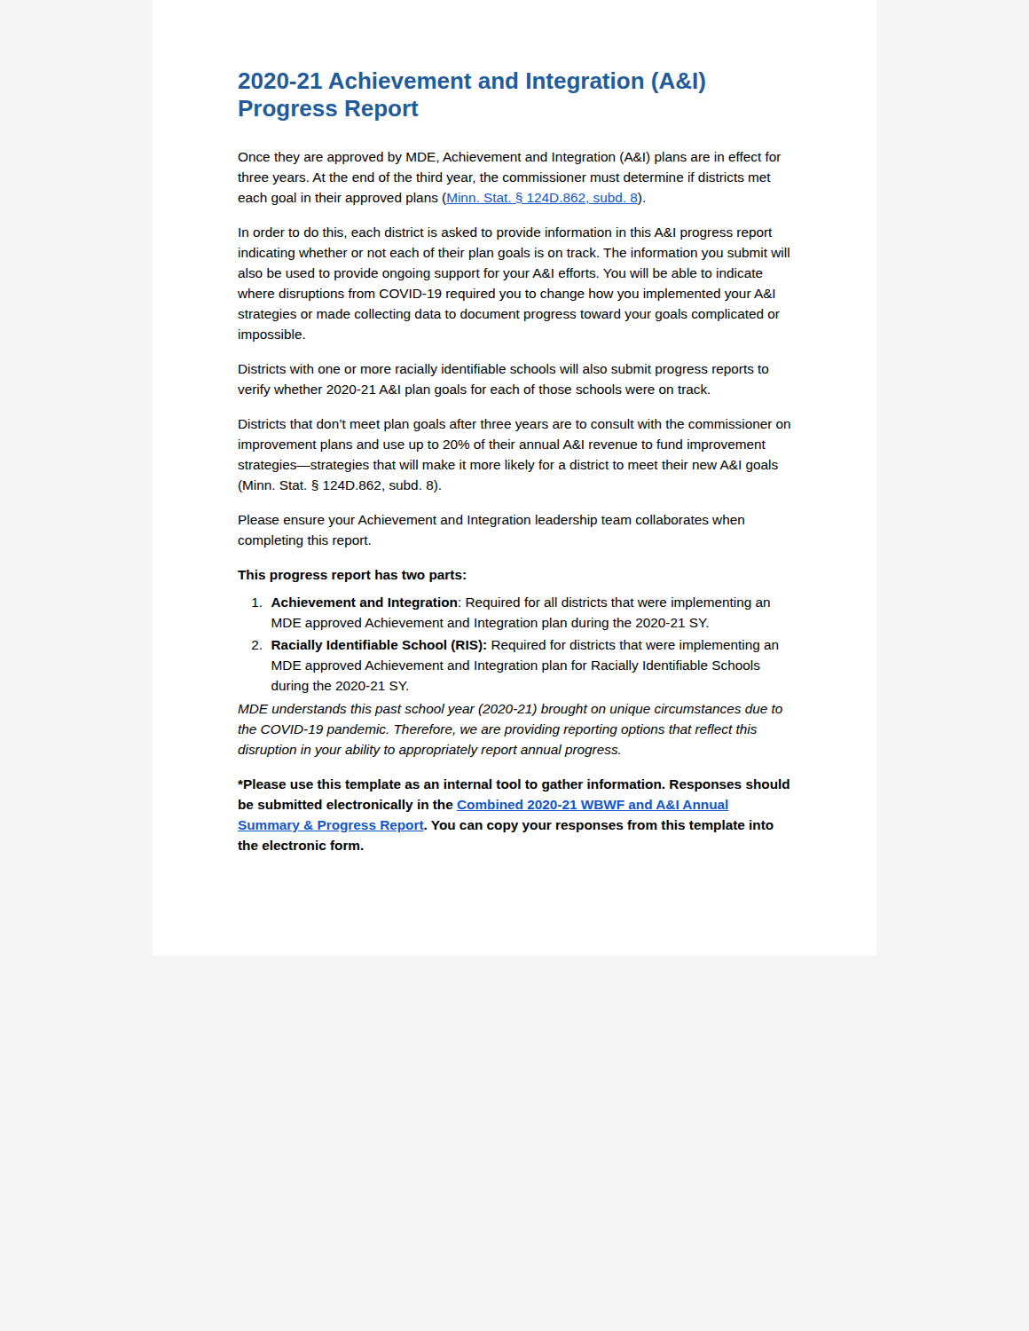2020-21 Achievement and Integration (A&I) Progress Report
Once they are approved by MDE, Achievement and Integration (A&I) plans are in effect for three years. At the end of the third year, the commissioner must determine if districts met each goal in their approved plans (Minn. Stat. § 124D.862, subd. 8).
In order to do this, each district is asked to provide information in this A&I progress report indicating whether or not each of their plan goals is on track. The information you submit will also be used to provide ongoing support for your A&I efforts. You will be able to indicate where disruptions from COVID-19 required you to change how you implemented your A&I strategies or made collecting data to document progress toward your goals complicated or impossible.
Districts with one or more racially identifiable schools will also submit progress reports to verify whether 2020-21 A&I plan goals for each of those schools were on track.
Districts that don’t meet plan goals after three years are to consult with the commissioner on improvement plans and use up to 20% of their annual A&I revenue to fund improvement strategies—strategies that will make it more likely for a district to meet their new A&I goals (Minn. Stat. § 124D.862, subd. 8).
Please ensure your Achievement and Integration leadership team collaborates when completing this report.
This progress report has two parts:
Achievement and Integration: Required for all districts that were implementing an MDE approved Achievement and Integration plan during the 2020-21 SY.
Racially Identifiable School (RIS): Required for districts that were implementing an MDE approved Achievement and Integration plan for Racially Identifiable Schools during the 2020-21 SY.
MDE understands this past school year (2020-21) brought on unique circumstances due to the COVID-19 pandemic. Therefore, we are providing reporting options that reflect this disruption in your ability to appropriately report annual progress.
*Please use this template as an internal tool to gather information. Responses should be submitted electronically in the Combined 2020-21 WBWF and A&I Annual Summary & Progress Report. You can copy your responses from this template into the electronic form.